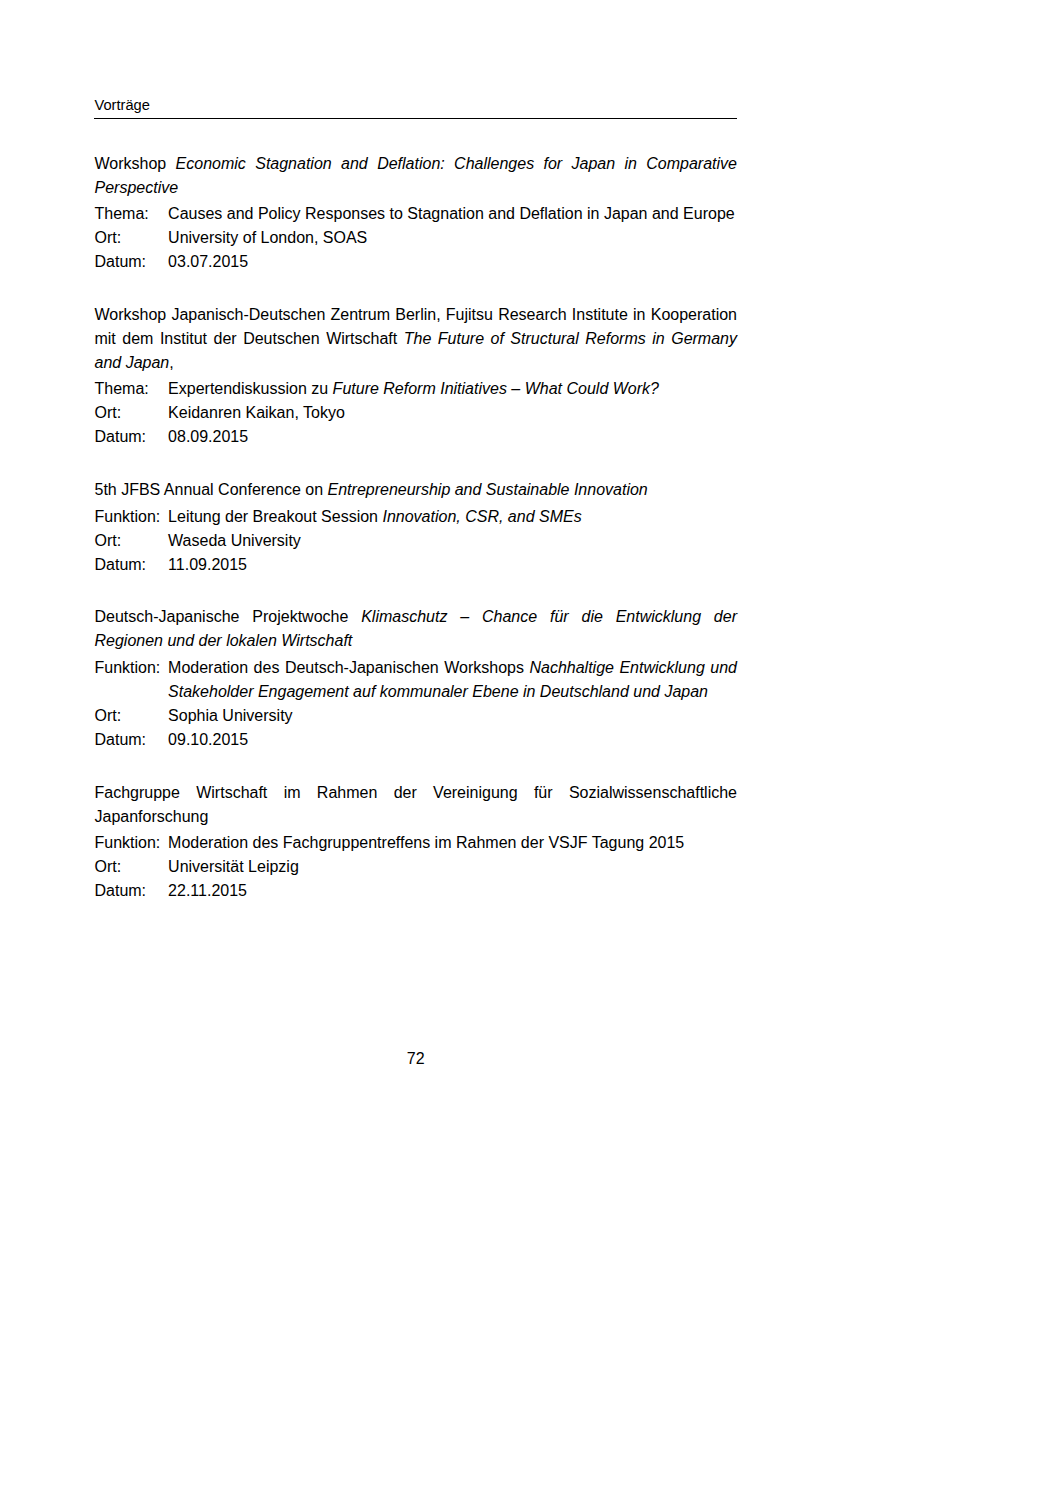Vorträge
Workshop Economic Stagnation and Deflation: Challenges for Japan in Comparative Perspective
| Thema: | Causes and Policy Responses to Stagnation and Deflation in Japan and Europe |
| Ort: | University of London, SOAS |
| Datum: | 03.07.2015 |
Workshop Japanisch-Deutschen Zentrum Berlin, Fujitsu Research Institute in Kooperation mit dem Institut der Deutschen Wirtschaft The Future of Structural Reforms in Germany and Japan,
| Thema: | Expertendiskussion zu Future Reform Initiatives – What Could Work? |
| Ort: | Keidanren Kaikan, Tokyo |
| Datum: | 08.09.2015 |
5th JFBS Annual Conference on Entrepreneurship and Sustainable Innovation
| Funktion: | Leitung der Breakout Session Innovation, CSR, and SMEs |
| Ort: | Waseda University |
| Datum: | 11.09.2015 |
Deutsch-Japanische Projektwoche Klimaschutz – Chance für die Entwicklung der Regionen und der lokalen Wirtschaft
| Funktion: | Moderation des Deutsch-Japanischen Workshops Nachhaltige Entwicklung und Stakeholder Engagement auf kommunaler Ebene in Deutschland und Japan |
| Ort: | Sophia University |
| Datum: | 09.10.2015 |
Fachgruppe Wirtschaft im Rahmen der Vereinigung für Sozialwissenschaftliche Japanforschung
| Funktion: | Moderation des Fachgruppentreffens im Rahmen der VSJF Tagung 2015 |
| Ort: | Universität Leipzig |
| Datum: | 22.11.2015 |
72